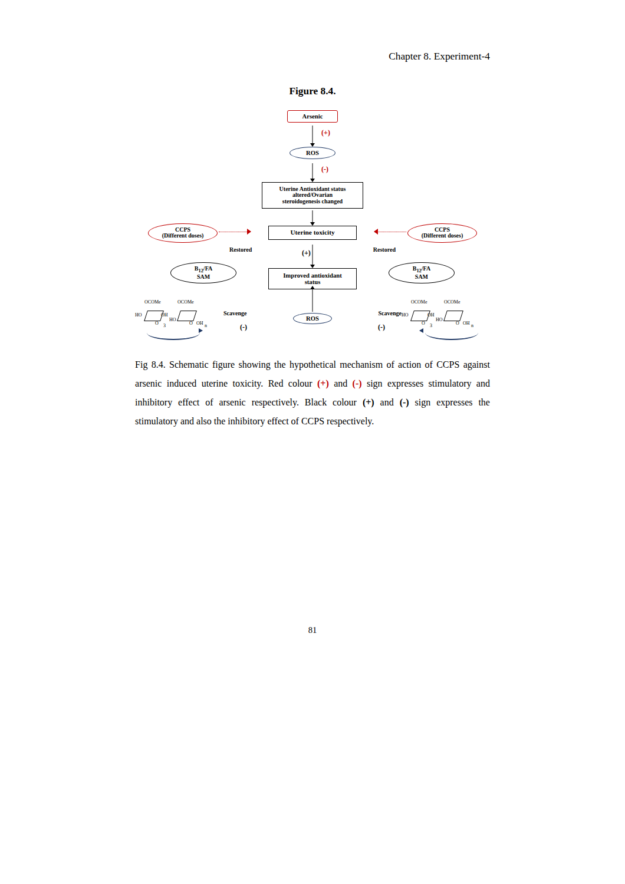Chapter 8. Experiment-4
Figure 8.4.
Arsenic
(+)
ROS
(-)
Uterine Antioxidant status
altered/Ovarian
steroidogenesis changed
Uterine toxicity
CCPS
(Different doses)
CCPS
(Different doses)
Restored
Restored
B12/FA
SAM
B12/FA
SAM
Improved antioxidant
status
(+)
ROS
Scavenge
Scavenge
(-)
(-)
OCOMe OCOMe
HO OH HO OH 3 n O O
OCOMe OCOMe
HO OH HO OH 3 n O O
Fig 8.4. Schematic figure showing the hypothetical mechanism of action of CCPS against arsenic induced uterine toxicity. Red colour (+) and (-) sign expresses stimulatory and inhibitory effect of arsenic respectively. Black colour (+) and (-) sign expresses the stimulatory and also the inhibitory effect of CCPS respectively.
81